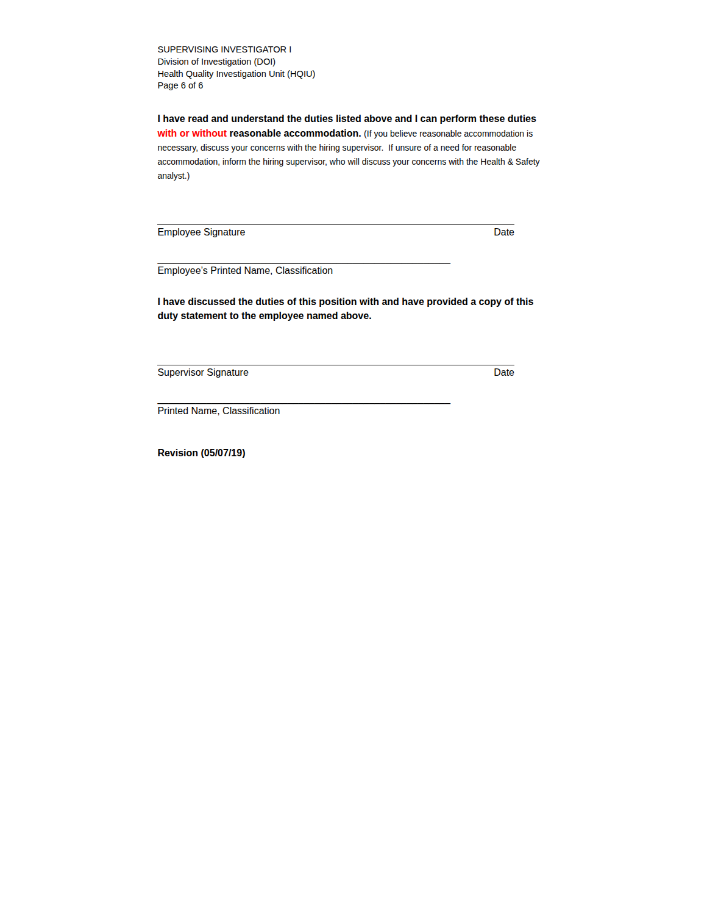SUPERVISING INVESTIGATOR I
Division of Investigation (DOI)
Health Quality Investigation Unit (HQIU)
Page 6 of 6
I have read and understand the duties listed above and I can perform these duties with or without reasonable accommodation. (If you believe reasonable accommodation is necessary, discuss your concerns with the hiring supervisor. If unsure of a need for reasonable accommodation, inform the hiring supervisor, who will discuss your concerns with the Health & Safety analyst.)
Employee Signature Date
______________________________________________________
Employee’s Printed Name, Classification
I have discussed the duties of this position with and have provided a copy of this duty statement to the employee named above.
Supervisor Signature Date
______________________________________________________
Printed Name, Classification
Revision (05/07/19)